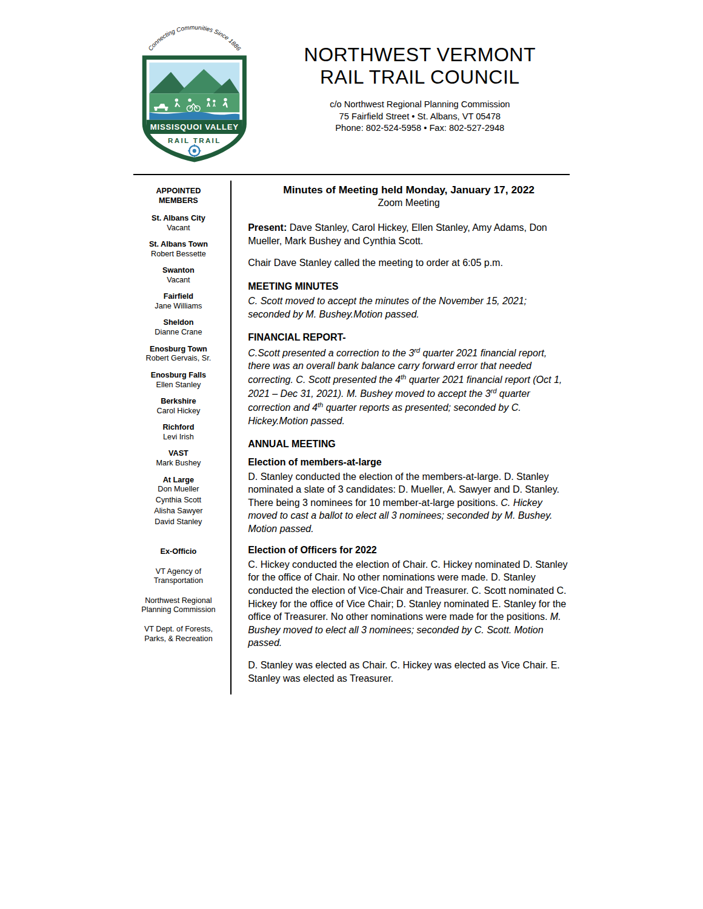Connecting Communities Since 1886 MISSISQUOI VALLEY RAIL TRAIL
NORTHWEST VERMONT
RAIL TRAIL COUNCIL
c/o Northwest Regional Planning Commission
75 Fairfield Street • St. Albans, VT 05478
Phone: 802-524-5958 • Fax: 802-527-2948
APPOINTED
MEMBERS
St. Albans City
Vacant
St. Albans Town
Robert Bessette
Swanton
Vacant
Fairfield
Jane Williams
Sheldon
Dianne Crane
Enosburg Town
Robert Gervais, Sr.
Enosburg Falls
Ellen Stanley
Berkshire
Carol Hickey
Richford
Levi Irish
VAST
Mark Bushey
At Large
Don Mueller
Cynthia Scott
Alisha Sawyer
David Stanley
Ex-Officio
VT Agency of
Transportation
Northwest Regional
Planning Commission
VT Dept. of Forests,
Parks, & Recreation
Minutes of Meeting held Monday, January 17, 2022
Zoom Meeting
Present: Dave Stanley, Carol Hickey, Ellen Stanley, Amy Adams, Don Mueller, Mark Bushey and Cynthia Scott.
Chair Dave Stanley called the meeting to order at 6:05 p.m.
MEETING MINUTES
C. Scott moved to accept the minutes of the November 15, 2021; seconded by M. Bushey.Motion passed.
FINANCIAL REPORT-
C.Scott presented a correction to the 3rd quarter 2021 financial report, there was an overall bank balance carry forward error that needed correcting. C. Scott presented the 4th quarter 2021 financial report (Oct 1, 2021 – Dec 31, 2021). M. Bushey moved to accept the 3rd quarter correction and 4th quarter reports as presented; seconded by C. Hickey.Motion passed.
ANNUAL MEETING
Election of members-at-large
D. Stanley conducted the election of the members-at-large. D. Stanley nominated a slate of 3 candidates: D. Mueller, A. Sawyer and D. Stanley. There being 3 nominees for 10 member-at-large positions. C. Hickey moved to cast a ballot to elect all 3 nominees; seconded by M. Bushey. Motion passed.
Election of Officers for 2022
C. Hickey conducted the election of Chair. C. Hickey nominated D. Stanley for the office of Chair. No other nominations were made. D. Stanley conducted the election of Vice-Chair and Treasurer. C. Scott nominated C. Hickey for the office of Vice Chair; D. Stanley nominated E. Stanley for the office of Treasurer. No other nominations were made for the positions. M. Bushey moved to elect all 3 nominees; seconded by C. Scott. Motion passed.
D. Stanley was elected as Chair. C. Hickey was elected as Vice Chair. E. Stanley was elected as Treasurer.